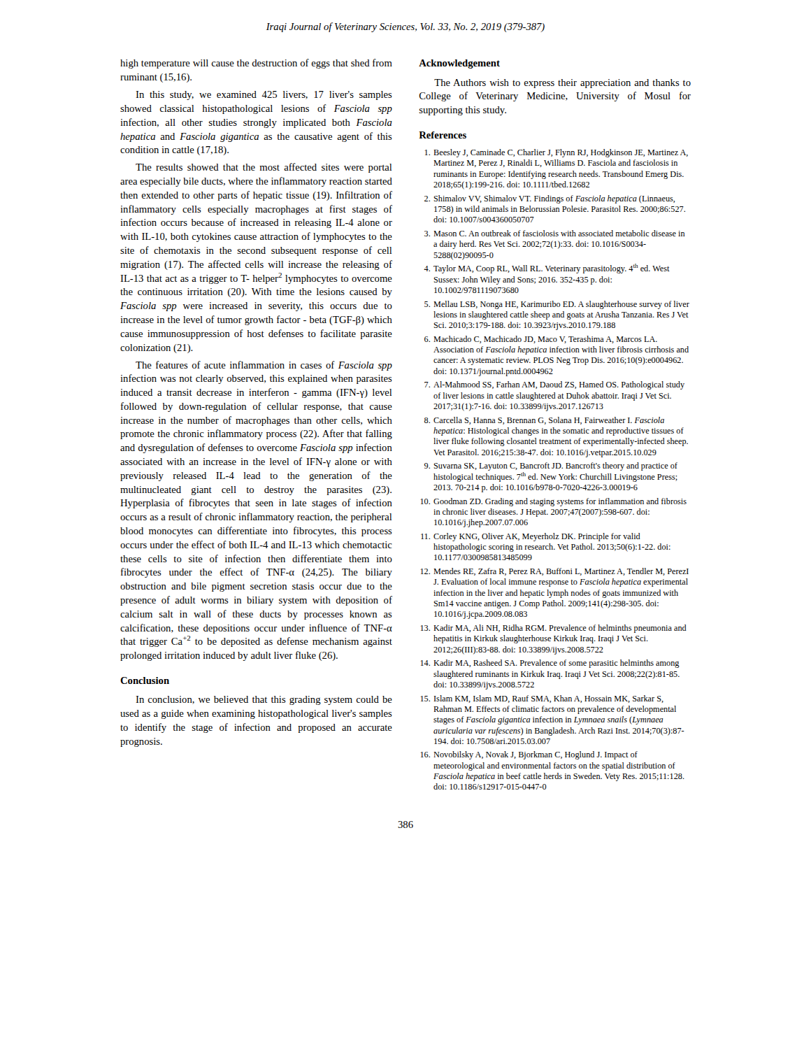Iraqi Journal of Veterinary Sciences, Vol. 33, No. 2, 2019 (379-387)
high temperature will cause the destruction of eggs that shed from ruminant (15,16).
In this study, we examined 425 livers, 17 liver's samples showed classical histopathological lesions of Fasciola spp infection, all other studies strongly implicated both Fasciola hepatica and Fasciola gigantica as the causative agent of this condition in cattle (17,18).
The results showed that the most affected sites were portal area especially bile ducts, where the inflammatory reaction started then extended to other parts of hepatic tissue (19). Infiltration of inflammatory cells especially macrophages at first stages of infection occurs because of increased in releasing IL-4 alone or with IL-10, both cytokines cause attraction of lymphocytes to the site of chemotaxis in the second subsequent response of cell migration (17). The affected cells will increase the releasing of IL-13 that act as a trigger to T- helper2 lymphocytes to overcome the continuous irritation (20). With time the lesions caused by Fasciola spp were increased in severity, this occurs due to increase in the level of tumor growth factor - beta (TGF-β) which cause immunosuppression of host defenses to facilitate parasite colonization (21).
The features of acute inflammation in cases of Fasciola spp infection was not clearly observed, this explained when parasites induced a transit decrease in interferon - gamma (IFN-γ) level followed by down-regulation of cellular response, that cause increase in the number of macrophages than other cells, which promote the chronic inflammatory process (22). After that falling and dysregulation of defenses to overcome Fasciola spp infection associated with an increase in the level of IFN-γ alone or with previously released IL-4 lead to the generation of the multinucleated giant cell to destroy the parasites (23). Hyperplasia of fibrocytes that seen in late stages of infection occurs as a result of chronic inflammatory reaction, the peripheral blood monocytes can differentiate into fibrocytes, this process occurs under the effect of both IL-4 and IL-13 which chemotactic these cells to site of infection then differentiate them into fibrocytes under the effect of TNF-α (24,25). The biliary obstruction and bile pigment secretion stasis occur due to the presence of adult worms in biliary system with deposition of calcium salt in wall of these ducts by processes known as calcification, these depositions occur under influence of TNF-α that trigger Ca+2 to be deposited as defense mechanism against prolonged irritation induced by adult liver fluke (26).
Conclusion
In conclusion, we believed that this grading system could be used as a guide when examining histopathological liver's samples to identify the stage of infection and proposed an accurate prognosis.
Acknowledgement
The Authors wish to express their appreciation and thanks to College of Veterinary Medicine, University of Mosul for supporting this study.
References
Beesley J, Caminade C, Charlier J, Flynn RJ, Hodgkinson JE, Martinez A, Martinez M, Perez J, Rinaldi L, Williams D. Fasciola and fasciolosis in ruminants in Europe: Identifying research needs. Transbound Emerg Dis. 2018;65(1):199-216. doi: 10.1111/tbed.12682
Shimalov VV, Shimalov VT. Findings of Fasciola hepatica (Linnaeus, 1758) in wild animals in Belorussian Polesie. Parasitol Res. 2000;86:527. doi: 10.1007/s004360050707
Mason C. An outbreak of fasciolosis with associated metabolic disease in a dairy herd. Res Vet Sci. 2002;72(1):33. doi: 10.1016/S0034-5288(02)90095-0
Taylor MA, Coop RL, Wall RL. Veterinary parasitology. 4th ed. West Sussex: John Wiley and Sons; 2016. 352-435 p. doi: 10.1002/9781119073680
Mellau LSB, Nonga HE, Karimuribo ED. A slaughterhouse survey of liver lesions in slaughtered cattle sheep and goats at Arusha Tanzania. Res J Vet Sci. 2010;3:179-188. doi: 10.3923/rjvs.2010.179.188
Machicado C, Machicado JD, Maco V, Terashima A, Marcos LA. Association of Fasciola hepatica infection with liver fibrosis cirrhosis and cancer: A systematic review. PLOS Neg Trop Dis. 2016;10(9):e0004962. doi: 10.1371/journal.pntd.0004962
Al-Mahmood SS, Farhan AM, Daoud ZS, Hamed OS. Pathological study of liver lesions in cattle slaughtered at Duhok abattoir. Iraqi J Vet Sci. 2017;31(1):7-16. doi: 10.33899/ijvs.2017.126713
Carcella S, Hanna S, Brennan G, Solana H, Fairweather I. Fasciola hepatica: Histological changes in the somatic and reproductive tissues of liver fluke following closantel treatment of experimentally-infected sheep. Vet Parasitol. 2016;215:38-47. doi: 10.1016/j.vetpar.2015.10.029
Suvarna SK, Layuton C, Bancroft JD. Bancroft's theory and practice of histological techniques. 7th ed. New York: Churchill Livingstone Press; 2013. 70-214 p. doi: 10.1016/b978-0-7020-4226-3.00019-6
Goodman ZD. Grading and staging systems for inflammation and fibrosis in chronic liver diseases. J Hepat. 2007;47(2007):598-607. doi: 10.1016/j.jhep.2007.07.006
Corley KNG, Oliver AK, Meyerholz DK. Principle for valid histopathologic scoring in research. Vet Pathol. 2013;50(6):1-22. doi: 10.1177/0300985813485099
Mendes RE, Zafra R, Perez RA, Buffoni L, Martinez A, Tendler M, PerezI J. Evaluation of local immune response to Fasciola hepatica experimental infection in the liver and hepatic lymph nodes of goats immunized with Sm14 vaccine antigen. J Comp Pathol. 2009;141(4):298-305. doi: 10.1016/j.jcpa.2009.08.083
Kadir MA, Ali NH, Ridha RGM. Prevalence of helminths pneumonia and hepatitis in Kirkuk slaughterhouse Kirkuk Iraq. Iraqi J Vet Sci. 2012;26(III):83-88. doi: 10.33899/ijvs.2008.5722
Kadir MA, Rasheed SA. Prevalence of some parasitic helminths among slaughtered ruminants in Kirkuk Iraq. Iraqi J Vet Sci. 2008;22(2):81-85. doi: 10.33899/ijvs.2008.5722
Islam KM, Islam MD, Rauf SMA, Khan A, Hossain MK, Sarkar S, Rahman M. Effects of climatic factors on prevalence of developmental stages of Fasciola gigantica infection in Lymnaea snails (Lymnaea auricularia var rufescens) in Bangladesh. Arch Razi Inst. 2014;70(3):87-194. doi: 10.7508/ari.2015.03.007
Novobilsky A, Novak J, Bjorkman C, Hoglund J. Impact of meteorological and environmental factors on the spatial distribution of Fasciola hepatica in beef cattle herds in Sweden. Vety Res. 2015;11:128. doi: 10.1186/s12917-015-0447-0
386